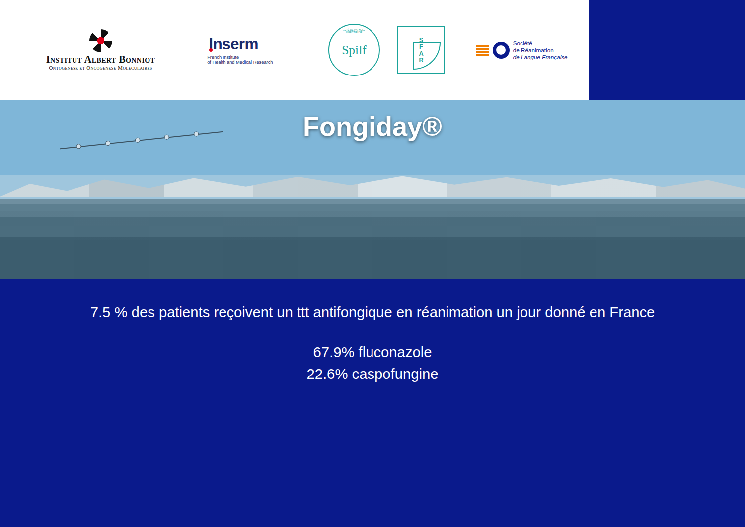Institut Albert Bonniot
Ontogenese et Oncogenese Moleculaires
Inserm
French Institute
of Health and Medical Research
Spilf
S
F
A
R
Société
de Réanimation
de Langue Française
Fongiday®
7.5 % des patients reçoivent un ttt antifongique en réanimation un jour donné en France
67.9% fluconazole
22.6% caspofungine